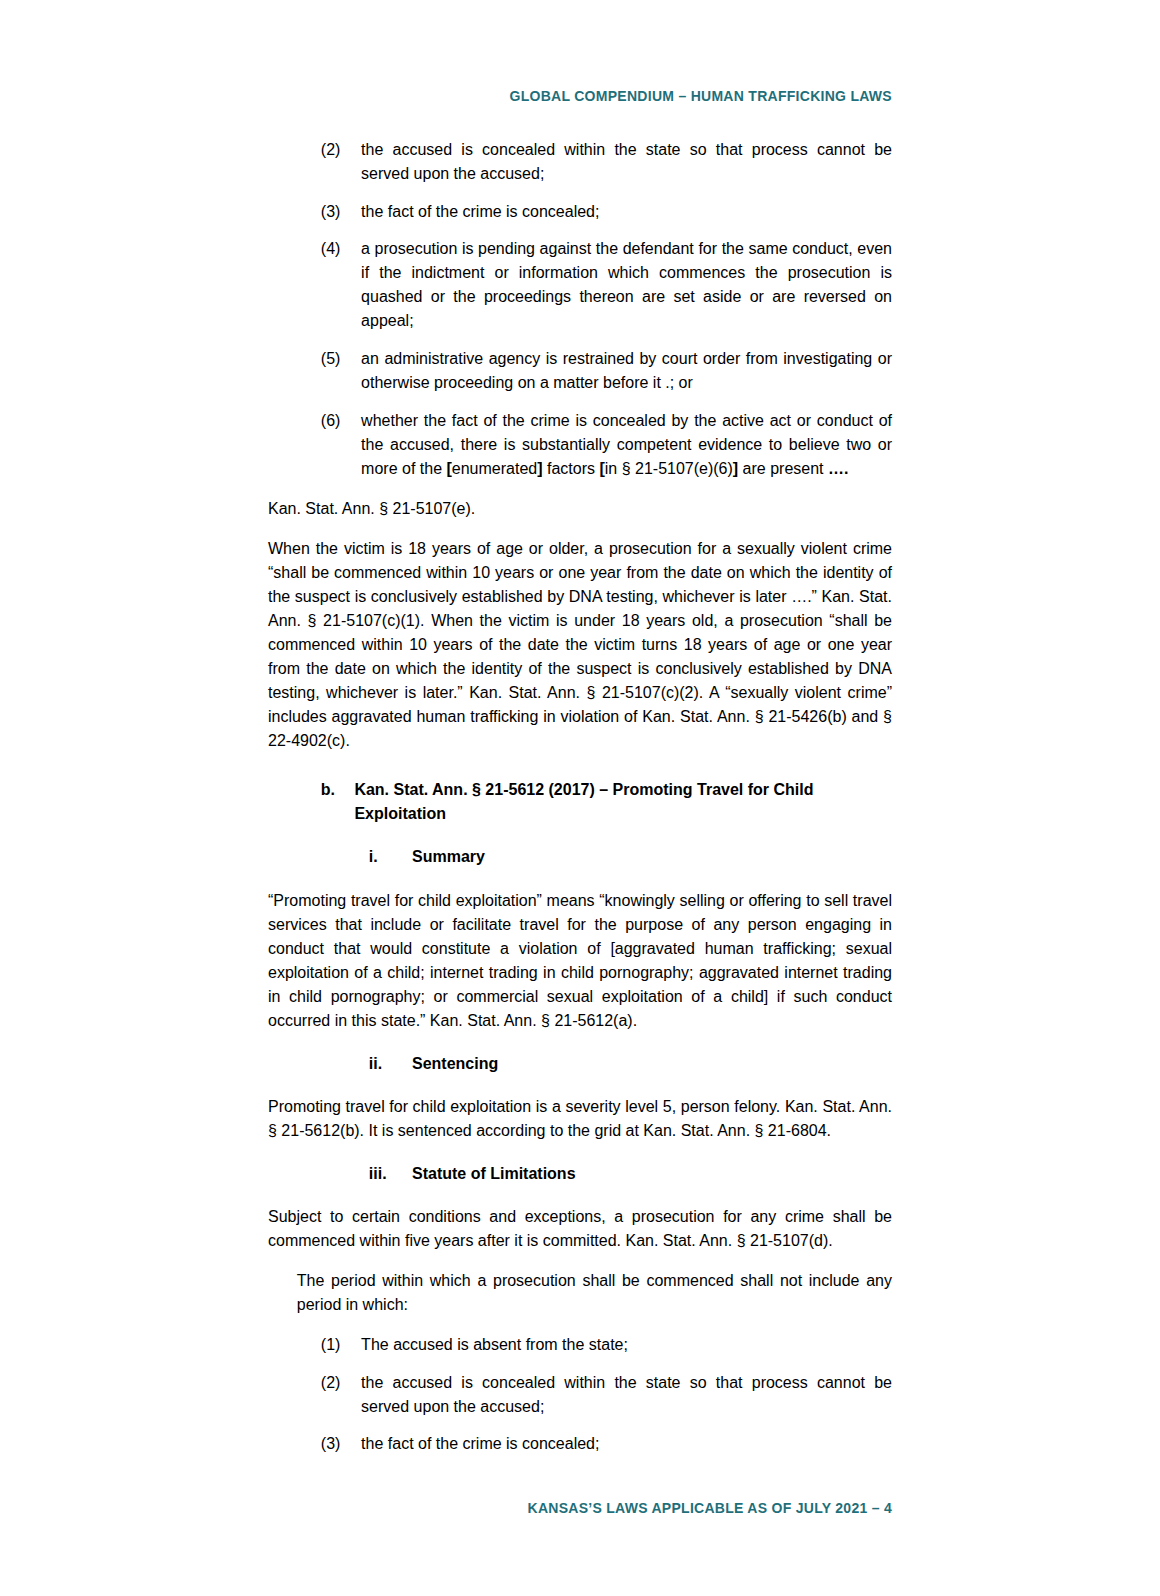GLOBAL COMPENDIUM – HUMAN TRAFFICKING LAWS
(2) the accused is concealed within the state so that process cannot be served upon the accused;
(3) the fact of the crime is concealed;
(4) a prosecution is pending against the defendant for the same conduct, even if the indictment or information which commences the prosecution is quashed or the proceedings thereon are set aside or are reversed on appeal;
(5) an administrative agency is restrained by court order from investigating or otherwise proceeding on a matter before it .; or
(6) whether the fact of the crime is concealed by the active act or conduct of the accused, there is substantially competent evidence to believe two or more of the [enumerated] factors [in § 21-5107(e)(6)] are present ….
Kan. Stat. Ann. § 21-5107(e).
When the victim is 18 years of age or older, a prosecution for a sexually violent crime “shall be commenced within 10 years or one year from the date on which the identity of the suspect is conclusively established by DNA testing, whichever is later ….” Kan. Stat. Ann. § 21-5107(c)(1). When the victim is under 18 years old, a prosecution “shall be commenced within 10 years of the date the victim turns 18 years of age or one year from the date on which the identity of the suspect is conclusively established by DNA testing, whichever is later.” Kan. Stat. Ann. § 21-5107(c)(2). A “sexually violent crime” includes aggravated human trafficking in violation of Kan. Stat. Ann. § 21-5426(b) and § 22-4902(c).
b. Kan. Stat. Ann. § 21-5612 (2017) – Promoting Travel for Child Exploitation
i. Summary
“Promoting travel for child exploitation” means “knowingly selling or offering to sell travel services that include or facilitate travel for the purpose of any person engaging in conduct that would constitute a violation of [aggravated human trafficking; sexual exploitation of a child; internet trading in child pornography; aggravated internet trading in child pornography; or commercial sexual exploitation of a child] if such conduct occurred in this state.” Kan. Stat. Ann. § 21-5612(a).
ii. Sentencing
Promoting travel for child exploitation is a severity level 5, person felony. Kan. Stat. Ann. § 21-5612(b). It is sentenced according to the grid at Kan. Stat. Ann. § 21-6804.
iii. Statute of Limitations
Subject to certain conditions and exceptions, a prosecution for any crime shall be commenced within five years after it is committed. Kan. Stat. Ann. § 21-5107(d).
The period within which a prosecution shall be commenced shall not include any period in which:
(1) The accused is absent from the state;
(2) the accused is concealed within the state so that process cannot be served upon the accused;
(3) the fact of the crime is concealed;
KANSAS’S LAWS APPLICABLE AS OF JULY 2021 – 4